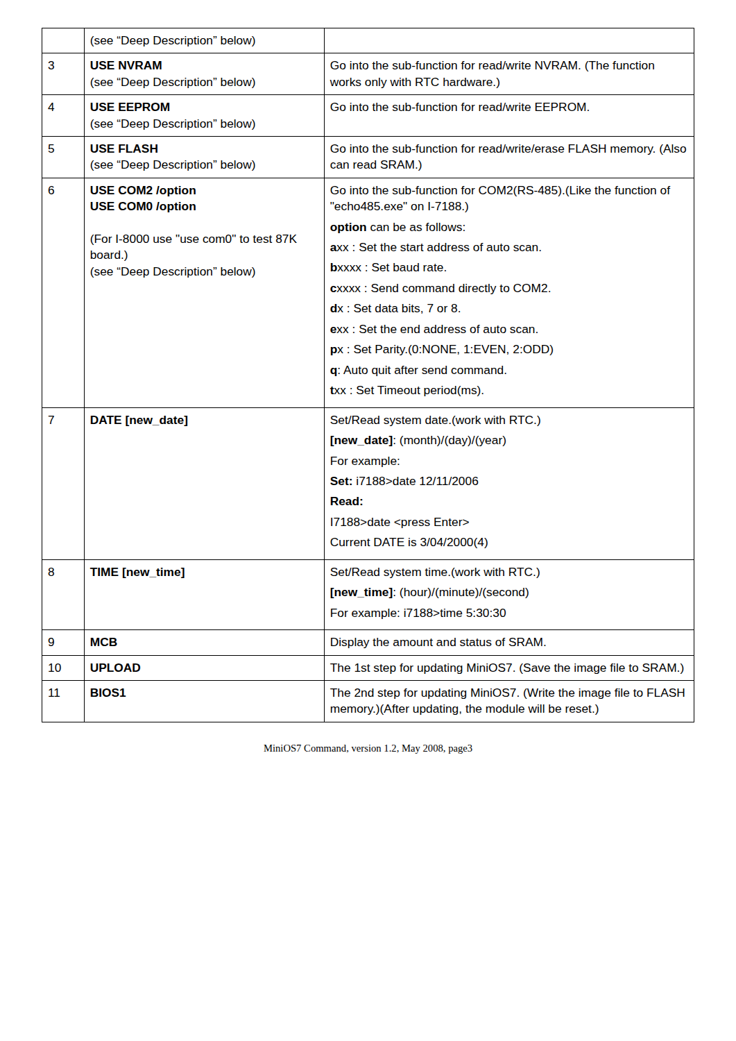| | (see “Deep Description” below) | |
| 3 | USE NVRAM (see “Deep Description” below) | Go into the sub-function for read/write NVRAM. (The function works only with RTC hardware.) |
| 4 | USE EEPROM (see “Deep Description” below) | Go into the sub-function for read/write EEPROM. |
| 5 | USE FLASH (see “Deep Description” below) | Go into the sub-function for read/write/erase FLASH memory. (Also can read SRAM.) |
| 6 | USE COM2 /option USE COM0 /option (For I-8000 use "use com0" to test 87K board.) (see “Deep Description” below) | Go into the sub-function for COM2(RS-485).(Like the function of "echo485.exe" on I-7188.) option can be as follows: a xx : Set the start address of auto scan. b xxxx : Set baud rate. c xxxx : Send command directly to COM2. d x : Set data bits, 7 or 8. e xx : Set the end address of auto scan. p x : Set Parity.(0:NONE, 1:EVEN, 2:ODD) q : Auto quit after send command. t xx : Set Timeout period(ms). |
| 7 | DATE [new_date] | Set/Read system date.(work with RTC.) [new_date] : (month)/(day)/(year) For example: Set: i7188>date 12/11/2006 Read: I7188>date <press Enter> Current DATE is 3/04/2000(4) |
| 8 | TIME [new_time] | Set/Read system time.(work with RTC.) [new_time] : (hour)/(minute)/(second) For example: i7188>time 5:30:30 |
| 9 | MCB | Display the amount and status of SRAM. |
| 10 | UPLOAD | The 1st step for updating MiniOS7. (Save the image file to SRAM.) |
| 11 | BIOS1 | The 2nd step for updating MiniOS7. (Write the image file to FLASH memory.)(After updating, the module will be reset.) |
MiniOS7 Command, version 1.2, May 2008, page3